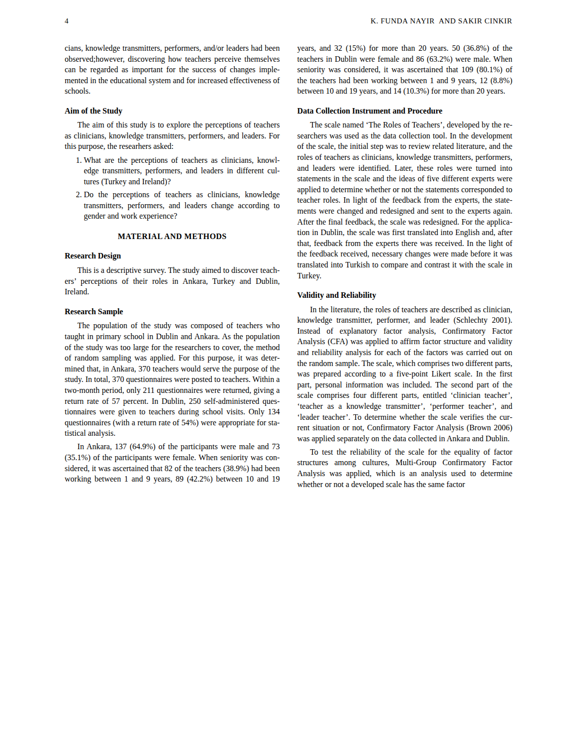4 K. FUNDA NAYIR AND SAKIR CINKIR
cians, knowledge transmitters, performers, and/or leaders had been observed;however, discovering how teachers perceive themselves can be regarded as important for the success of changes implemented in the educational system and for increased effectiveness of schools.
Aim of the Study
The aim of this study is to explore the perceptions of teachers as clinicians, knowledge transmitters, performers, and leaders. For this purpose, the researhers asked:
What are the perceptions of teachers as clinicians, knowledge transmitters, performers, and leaders in different cultures (Turkey and Ireland)?
Do the perceptions of teachers as clinicians, knowledge transmitters, performers, and leaders change according to gender and work experience?
MATERIAL AND METHODS
Research Design
This is a descriptive survey. The study aimed to discover teachers’ perceptions of their roles in Ankara, Turkey and Dublin, Ireland.
Research Sample
The population of the study was composed of teachers who taught in primary school in Dublin and Ankara. As the population of the study was too large for the researchers to cover, the method of random sampling was applied. For this purpose, it was determined that, in Ankara, 370 teachers would serve the purpose of the study. In total, 370 questionnaires were posted to teachers. Within a two-month period, only 211 questionnaires were returned, giving a return rate of 57 percent. In Dublin, 250 self-administered questionnaires were given to teachers during school visits. Only 134 questionnaires (with a return rate of 54%) were appropriate for statistical analysis.
In Ankara, 137 (64.9%) of the participants were male and 73 (35.1%) of the participants were female. When seniority was considered, it was ascertained that 82 of the teachers (38.9%) had been working between 1 and 9 years, 89 (42.2%) between 10 and 19 years, and 32 (15%) for more than 20 years. 50 (36.8%) of the teachers in Dublin were female and 86 (63.2%) were male. When seniority was considered, it was ascertained that 109 (80.1%) of the teachers had been working between 1 and 9 years, 12 (8.8%) between 10 and 19 years, and 14 (10.3%) for more than 20 years.
Data Collection Instrument and Procedure
The scale named ‘The Roles of Teachers’, developed by the researchers was used as the data collection tool. In the development of the scale, the initial step was to review related literature, and the roles of teachers as clinicians, knowledge transmitters, performers, and leaders were identified. Later, these roles were turned into statements in the scale and the ideas of five different experts were applied to determine whether or not the statements corresponded to teacher roles. In light of the feedback from the experts, the statements were changed and redesigned and sent to the experts again. After the final feedback, the scale was redesigned. For the application in Dublin, the scale was first translated into English and, after that, feedback from the experts there was received. In the light of the feedback received, necessary changes were made before it was translated into Turkish to compare and contrast it with the scale in Turkey.
Validity and Reliability
In the literature, the roles of teachers are described as clinician, knowledge transmitter, performer, and leader (Schlechty 2001). Instead of explanatory factor analysis, Confirmatory Factor Analysis (CFA) was applied to affirm factor structure and validity and reliability analysis for each of the factors was carried out on the random sample. The scale, which comprises two different parts, was prepared according to a five-point Likert scale. In the first part, personal information was included. The second part of the scale comprises four different parts, entitled ‘clinician teacher’, ‘teacher as a knowledge transmitter’, ‘performer teacher’, and ‘leader teacher’. To determine whether the scale verifies the current situation or not, Confirmatory Factor Analysis (Brown 2006) was applied separately on the data collected in Ankara and Dublin.
To test the reliability of the scale for the equality of factor structures among cultures, Multi-Group Confirmatory Factor Analysis was applied, which is an analysis used to determine whether or not a developed scale has the same factor